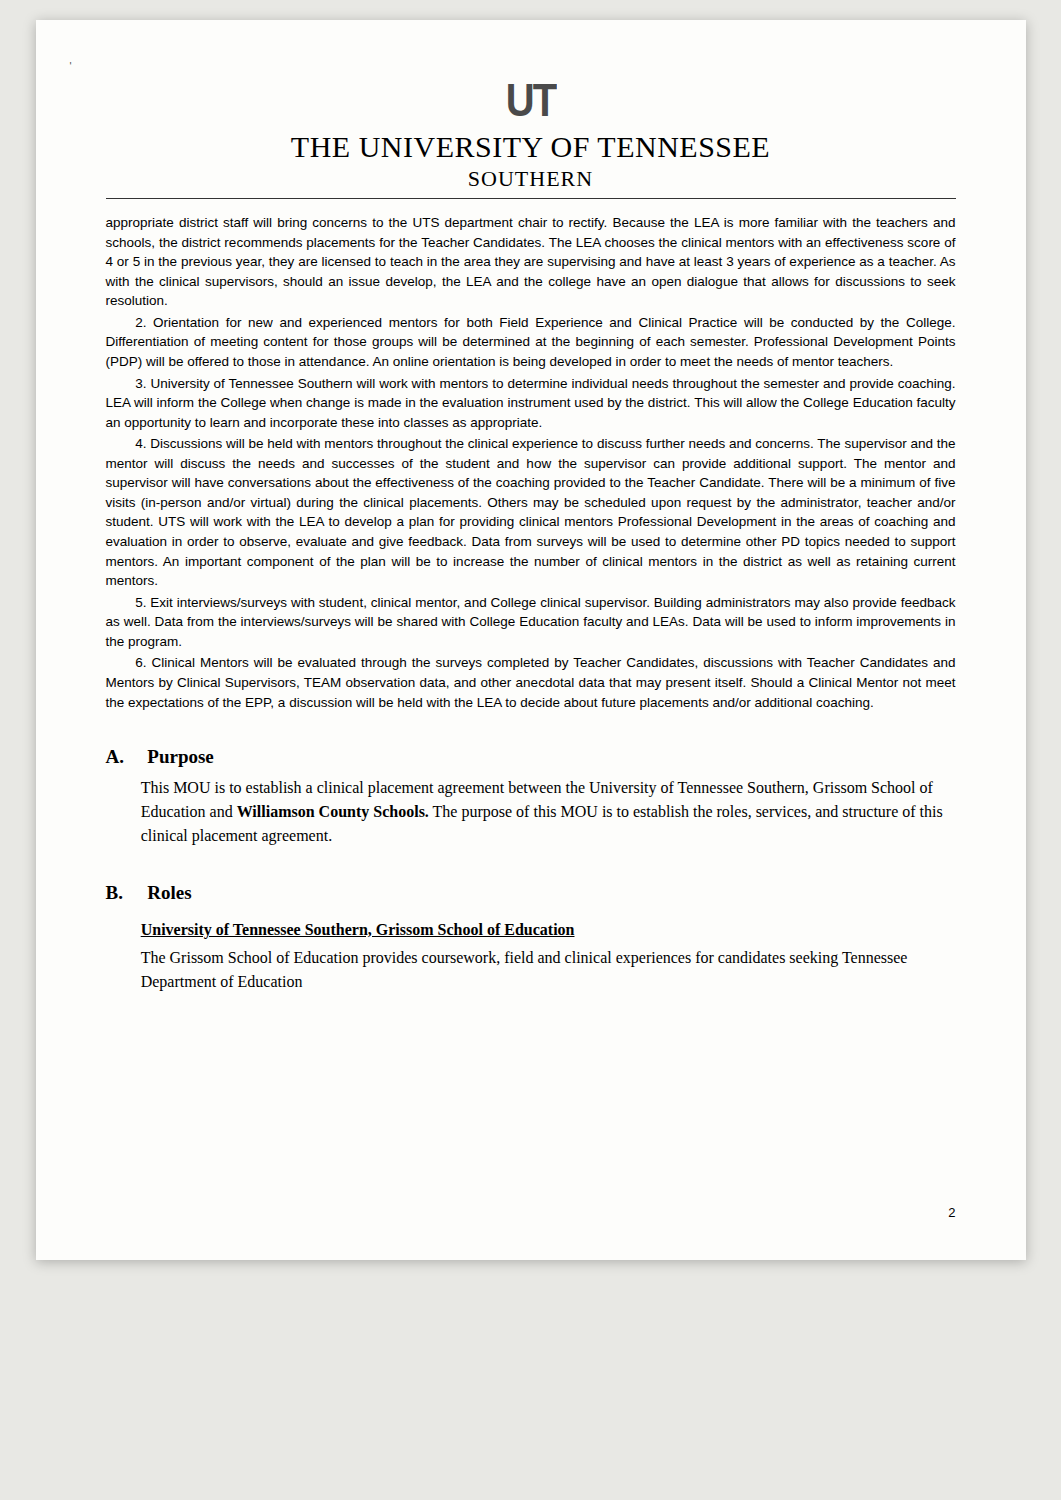'
UT
THE UNIVERSITY OF TENNESSEE
SOUTHERN
appropriate district staff will bring concerns to the UTS department chair to rectify. Because the LEA is more familiar with the teachers and schools, the district recommends placements for the Teacher Candidates. The LEA chooses the clinical mentors with an effectiveness score of 4 or 5 in the previous year, they are licensed to teach in the area they are supervising and have at least 3 years of experience as a teacher. As with the clinical supervisors, should an issue develop, the LEA and the college have an open dialogue that allows for discussions to seek resolution.
2. Orientation for new and experienced mentors for both Field Experience and Clinical Practice will be conducted by the College. Differentiation of meeting content for those groups will be determined at the beginning of each semester. Professional Development Points (PDP) will be offered to those in attendance. An online orientation is being developed in order to meet the needs of mentor teachers.
3. University of Tennessee Southern will work with mentors to determine individual needs throughout the semester and provide coaching. LEA will inform the College when change is made in the evaluation instrument used by the district. This will allow the College Education faculty an opportunity to learn and incorporate these into classes as appropriate.
4. Discussions will be held with mentors throughout the clinical experience to discuss further needs and concerns. The supervisor and the mentor will discuss the needs and successes of the student and how the supervisor can provide additional support. The mentor and supervisor will have conversations about the effectiveness of the coaching provided to the Teacher Candidate. There will be a minimum of five visits (in-person and/or virtual) during the clinical placements. Others may be scheduled upon request by the administrator, teacher and/or student. UTS will work with the LEA to develop a plan for providing clinical mentors Professional Development in the areas of coaching and evaluation in order to observe, evaluate and give feedback. Data from surveys will be used to determine other PD topics needed to support mentors. An important component of the plan will be to increase the number of clinical mentors in the district as well as retaining current mentors.
5. Exit interviews/surveys with student, clinical mentor, and College clinical supervisor. Building administrators may also provide feedback as well. Data from the interviews/surveys will be shared with College Education faculty and LEAs. Data will be used to inform improvements in the program.
6. Clinical Mentors will be evaluated through the surveys completed by Teacher Candidates, discussions with Teacher Candidates and Mentors by Clinical Supervisors, TEAM observation data, and other anecdotal data that may present itself. Should a Clinical Mentor not meet the expectations of the EPP, a discussion will be held with the LEA to decide about future placements and/or additional coaching.
A. Purpose
This MOU is to establish a clinical placement agreement between the University of Tennessee Southern, Grissom School of Education and Williamson County Schools. The purpose of this MOU is to establish the roles, services, and structure of this clinical placement agreement.
B. Roles
University of Tennessee Southern, Grissom School of Education
The Grissom School of Education provides coursework, field and clinical experiences for candidates seeking Tennessee Department of Education
2